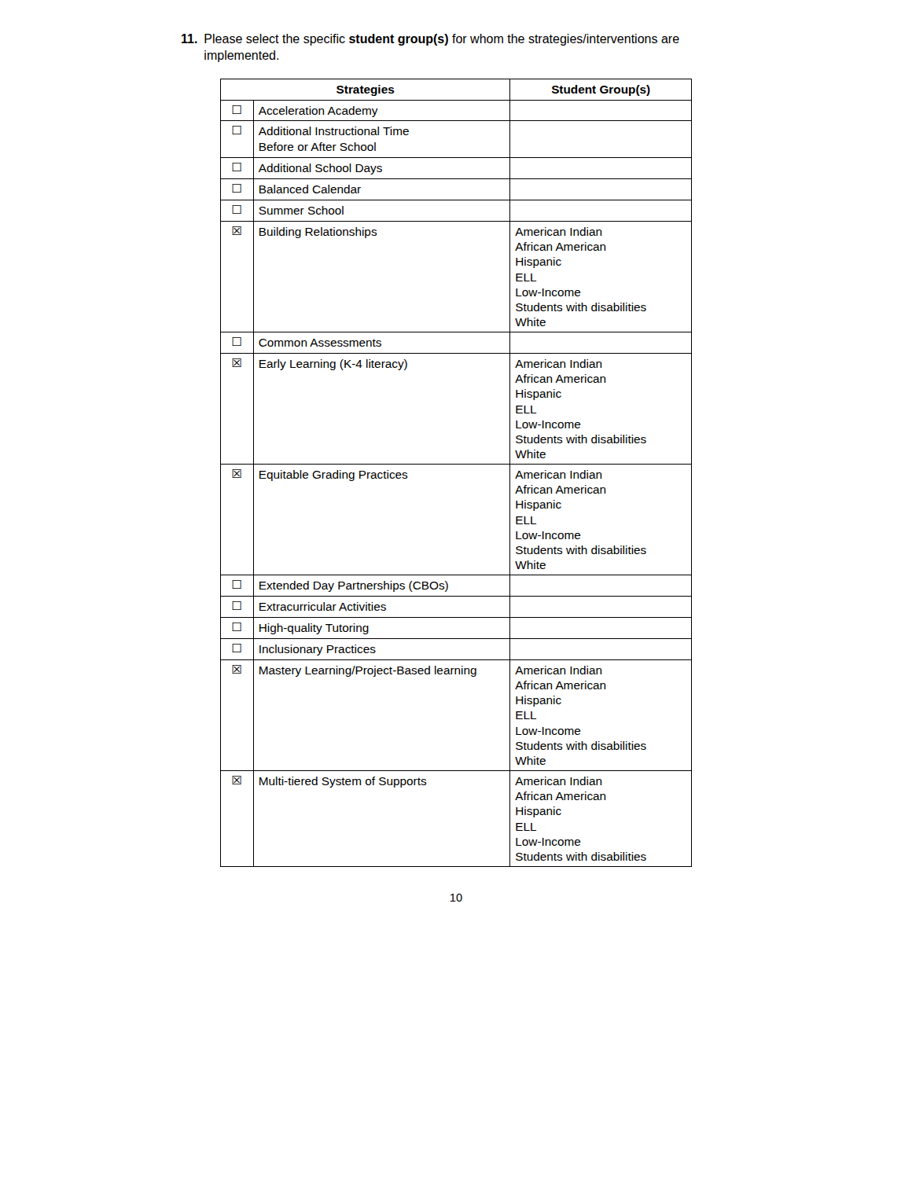11. Please select the specific student group(s) for whom the strategies/interventions are implemented.
| Strategies | Student Group(s) |
| --- | --- |
| ☐ | Acceleration Academy | |
| ☐ | Additional Instructional Time Before or After School | |
| ☐ | Additional School Days | |
| ☐ | Balanced Calendar | |
| ☐ | Summer School | |
| ☒ | Building Relationships | American Indian African American Hispanic ELL Low-Income Students with disabilities White |
| ☐ | Common Assessments | |
| ☒ | Early Learning (K-4 literacy) | American Indian African American Hispanic ELL Low-Income Students with disabilities White |
| ☒ | Equitable Grading Practices | American Indian African American Hispanic ELL Low-Income Students with disabilities White |
| ☐ | Extended Day Partnerships (CBOs) | |
| ☐ | Extracurricular Activities | |
| ☐ | High-quality Tutoring | |
| ☐ | Inclusionary Practices | |
| ☒ | Mastery Learning/Project-Based learning | American Indian African American Hispanic ELL Low-Income Students with disabilities White |
| ☒ | Multi-tiered System of Supports | American Indian African American Hispanic ELL Low-Income Students with disabilities |
10